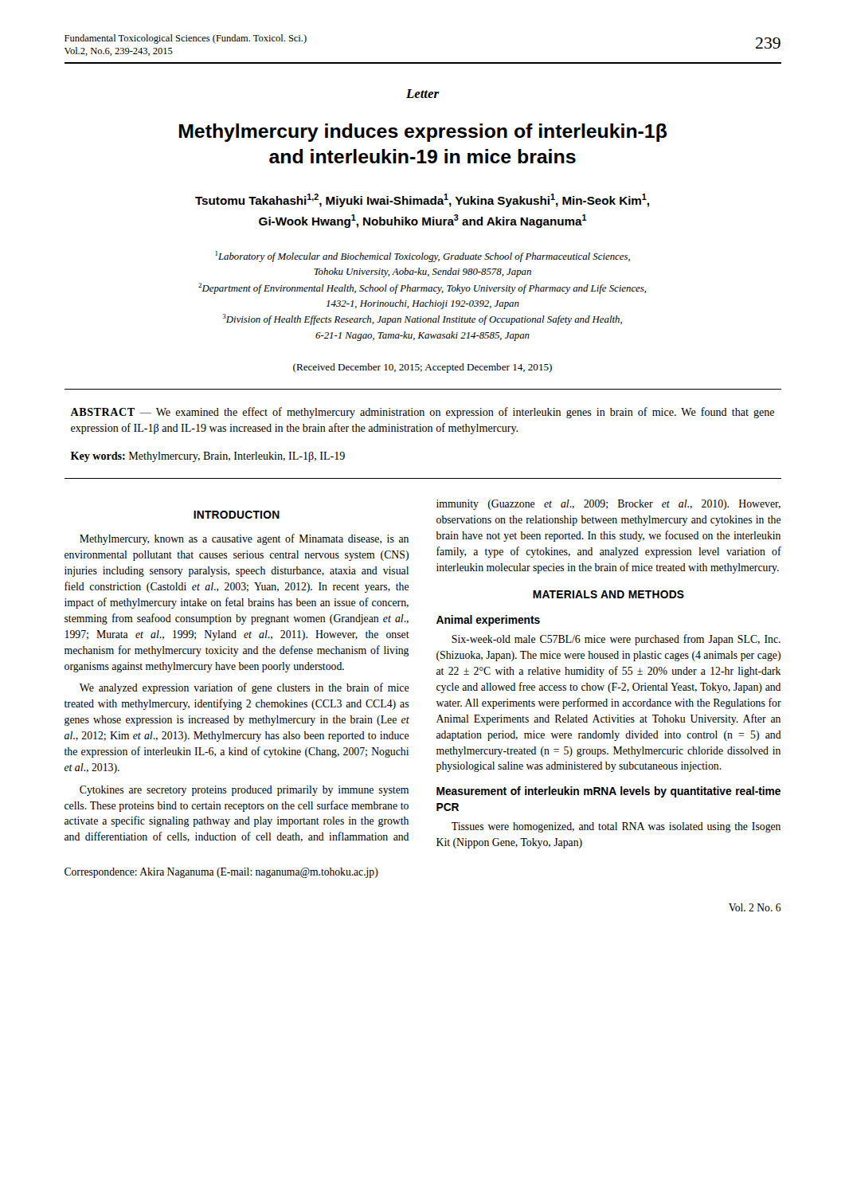Fundamental Toxicological Sciences (Fundam. Toxicol. Sci.)
Vol.2, No.6, 239-243, 2015
239
Letter
Methylmercury induces expression of interleukin-1β
and interleukin-19 in mice brains
Tsutomu Takahashi1,2, Miyuki Iwai-Shimada1, Yukina Syakushi1, Min-Seok Kim1,
Gi-Wook Hwang1, Nobuhiko Miura3 and Akira Naganuma1
1Laboratory of Molecular and Biochemical Toxicology, Graduate School of Pharmaceutical Sciences,
Tohoku University, Aoba-ku, Sendai 980-8578, Japan
2Department of Environmental Health, School of Pharmacy, Tokyo University of Pharmacy and Life Sciences,
1432-1, Horinouchi, Hachioji 192-0392, Japan
3Division of Health Effects Research, Japan National Institute of Occupational Safety and Health,
6-21-1 Nagao, Tama-ku, Kawasaki 214-8585, Japan
(Received December 10, 2015; Accepted December 14, 2015)
ABSTRACT — We examined the effect of methylmercury administration on expression of interleukin genes in brain of mice. We found that gene expression of IL-1β and IL-19 was increased in the brain after the administration of methylmercury.
Key words: Methylmercury, Brain, Interleukin, IL-1β, IL-19
INTRODUCTION
Methylmercury, known as a causative agent of Minamata disease, is an environmental pollutant that causes serious central nervous system (CNS) injuries including sensory paralysis, speech disturbance, ataxia and visual field constriction (Castoldi et al., 2003; Yuan, 2012). In recent years, the impact of methylmercury intake on fetal brains has been an issue of concern, stemming from seafood consumption by pregnant women (Grandjean et al., 1997; Murata et al., 1999; Nyland et al., 2011). However, the onset mechanism for methylmercury toxicity and the defense mechanism of living organisms against methylmercury have been poorly understood.
We analyzed expression variation of gene clusters in the brain of mice treated with methylmercury, identifying 2 chemokines (CCL3 and CCL4) as genes whose expression is increased by methylmercury in the brain (Lee et al., 2012; Kim et al., 2013). Methylmercury has also been reported to induce the expression of interleukin IL-6, a kind of cytokine (Chang, 2007; Noguchi et al., 2013).
Cytokines are secretory proteins produced primarily by immune system cells. These proteins bind to certain receptors on the cell surface membrane to activate a specific signaling pathway and play important roles in the growth and differentiation of cells, induction of cell death, and inflammation and immunity (Guazzone et al., 2009; Brocker et al., 2010). However, observations on the relationship between methylmercury and cytokines in the brain have not yet been reported. In this study, we focused on the interleukin family, a type of cytokines, and analyzed expression level variation of interleukin molecular species in the brain of mice treated with methylmercury.
MATERIALS AND METHODS
Animal experiments
Six-week-old male C57BL/6 mice were purchased from Japan SLC, Inc. (Shizuoka, Japan). The mice were housed in plastic cages (4 animals per cage) at 22 ± 2°C with a relative humidity of 55 ± 20% under a 12-hr light-dark cycle and allowed free access to chow (F-2, Oriental Yeast, Tokyo, Japan) and water. All experiments were performed in accordance with the Regulations for Animal Experiments and Related Activities at Tohoku University. After an adaptation period, mice were randomly divided into control (n = 5) and methylmercury-treated (n = 5) groups. Methylmercuric chloride dissolved in physiological saline was administered by subcutaneous injection.
Measurement of interleukin mRNA levels by quantitative real-time PCR
Tissues were homogenized, and total RNA was isolated using the Isogen Kit (Nippon Gene, Tokyo, Japan)
Correspondence: Akira Naganuma (E-mail: naganuma@m.tohoku.ac.jp)
Vol. 2 No. 6